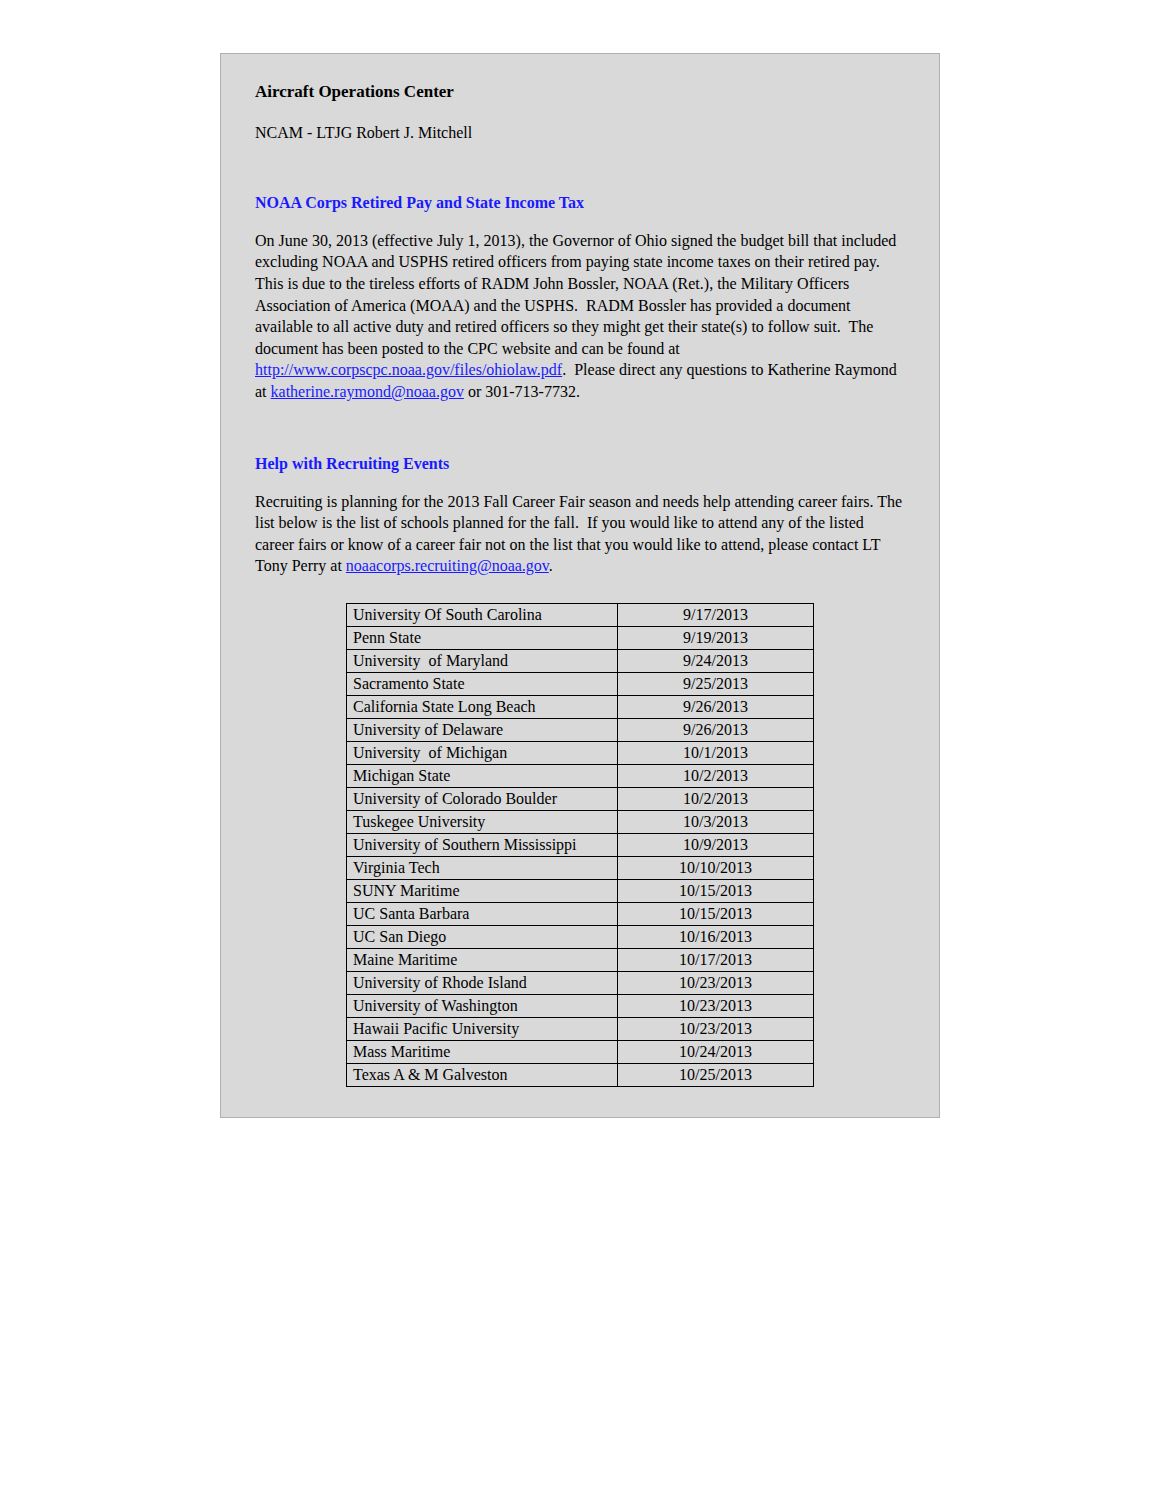Aircraft Operations Center
NCAM - LTJG Robert J. Mitchell
NOAA Corps Retired Pay and State Income Tax
On June 30, 2013 (effective July 1, 2013), the Governor of Ohio signed the budget bill that included excluding NOAA and USPHS retired officers from paying state income taxes on their retired pay. This is due to the tireless efforts of RADM John Bossler, NOAA (Ret.), the Military Officers Association of America (MOAA) and the USPHS. RADM Bossler has provided a document available to all active duty and retired officers so they might get their state(s) to follow suit. The document has been posted to the CPC website and can be found at http://www.corpscpc.noaa.gov/files/ohiolaw.pdf. Please direct any questions to Katherine Raymond at katherine.raymond@noaa.gov or 301-713-7732.
Help with Recruiting Events
Recruiting is planning for the 2013 Fall Career Fair season and needs help attending career fairs. The list below is the list of schools planned for the fall. If you would like to attend any of the listed career fairs or know of a career fair not on the list that you would like to attend, please contact LT Tony Perry at noaacorps.recruiting@noaa.gov.
| University Of South Carolina | 9/17/2013 |
| Penn State | 9/19/2013 |
| University of Maryland | 9/24/2013 |
| Sacramento State | 9/25/2013 |
| California State Long Beach | 9/26/2013 |
| University of Delaware | 9/26/2013 |
| University of Michigan | 10/1/2013 |
| Michigan State | 10/2/2013 |
| University of Colorado Boulder | 10/2/2013 |
| Tuskegee University | 10/3/2013 |
| University of Southern Mississippi | 10/9/2013 |
| Virginia Tech | 10/10/2013 |
| SUNY Maritime | 10/15/2013 |
| UC Santa Barbara | 10/15/2013 |
| UC San Diego | 10/16/2013 |
| Maine Maritime | 10/17/2013 |
| University of Rhode Island | 10/23/2013 |
| University of Washington | 10/23/2013 |
| Hawaii Pacific University | 10/23/2013 |
| Mass Maritime | 10/24/2013 |
| Texas A & M Galveston | 10/25/2013 |